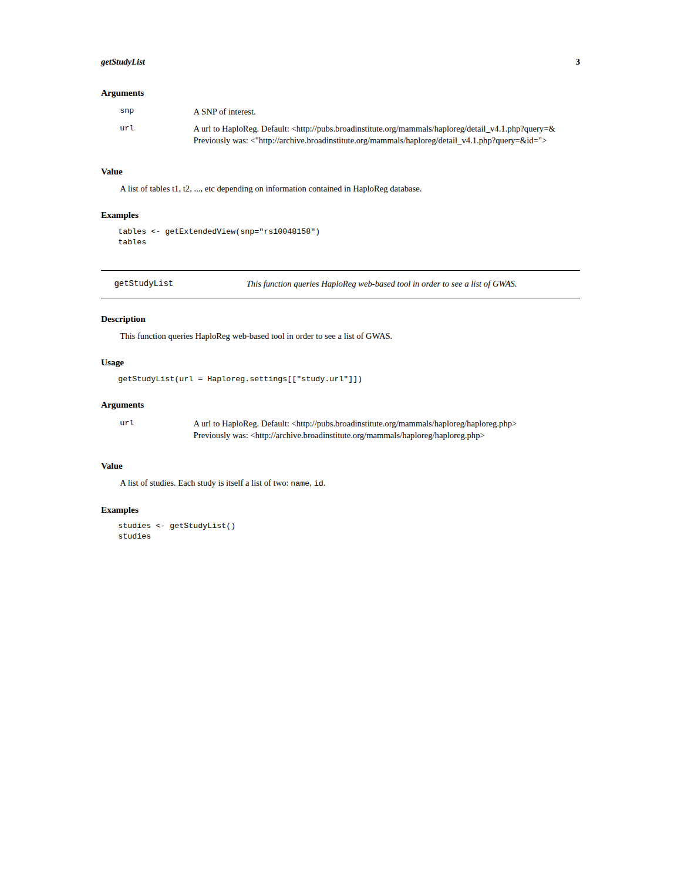getStudyList 3
Arguments
| snp | A SNP of interest. |
| url | A url to HaploReg. Default: <http://pubs.broadinstitute.org/mammals/haploreg/detail_v4.1.php?query=& Previously was: <"http://archive.broadinstitute.org/mammals/haploreg/detail_v4.1.php?query=&id="> |
Value
A list of tables t1, t2, ..., etc depending on information contained in HaploReg database.
Examples
tables <- getExtendedView(snp="rs10048158")
tables
getStudyList
This function queries HaploReg web-based tool in order to see a list of GWAS.
Description
This function queries HaploReg web-based tool in order to see a list of GWAS.
Usage
getStudyList(url = Haploreg.settings[["study.url"]])
Arguments
| url | A url to HaploReg. Default: <http://pubs.broadinstitute.org/mammals/haploreg/haploreg.php> Previously was: <http://archive.broadinstitute.org/mammals/haploreg/haploreg.php> |
Value
A list of studies. Each study is itself a list of two: name, id.
Examples
studies <- getStudyList()
studies